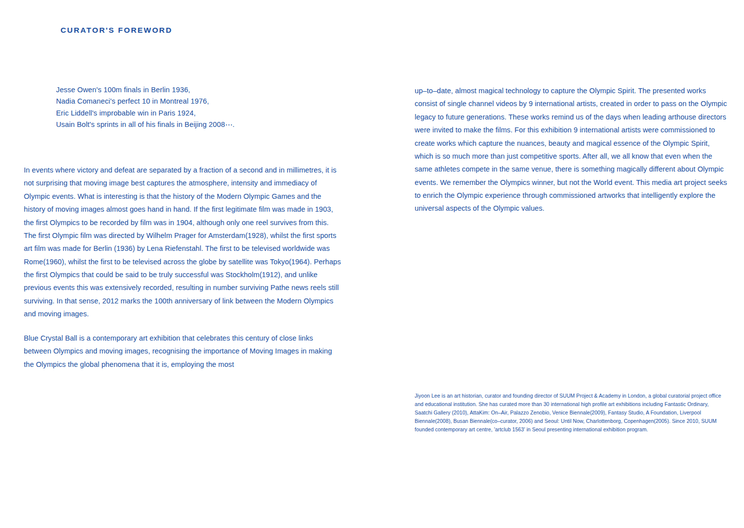CURATOR'S FOREWORD
Jesse Owen's 100m finals in Berlin 1936,
Nadia Comaneci's perfect 10 in Montreal 1976,
Eric Liddell's improbable win in Paris 1924,
Usain Bolt's sprints in all of his finals in Beijing 2008⋯.
In events where victory and defeat are separated by a fraction of a second and in millimetres, it is not surprising that moving image best captures the atmosphere, intensity and immediacy of Olympic events. What is interesting is that the history of the Modern Olympic Games and the history of moving images almost goes hand in hand. If the first legitimate film was made in 1903, the first Olympics to be recorded by film was in 1904, although only one reel survives from this. The first Olympic film was directed by Wilhelm Prager for Amsterdam(1928), whilst the first sports art film was made for Berlin (1936) by Lena Riefenstahl. The first to be televised worldwide was Rome(1960), whilst the first to be televised across the globe by satellite was Tokyo(1964). Perhaps the first Olympics that could be said to be truly successful was Stockholm(1912), and unlike previous events this was extensively recorded, resulting in number surviving Pathe news reels still surviving. In that sense, 2012 marks the 100th anniversary of link between the Modern Olympics and moving images.
Blue Crystal Ball is a contemporary art exhibition that celebrates this century of close links between Olympics and moving images, recognising the importance of Moving Images in making the Olympics the global phenomena that it is, employing the most
up–to–date, almost magical technology to capture the Olympic Spirit. The presented works consist of single channel videos by 9 international artists, created in order to pass on the Olympic legacy to future generations. These works remind us of the days when leading arthouse directors were invited to make the films. For this exhibition 9 international artists were commissioned to create works which capture the nuances, beauty and magical essence of the Olympic Spirit, which is so much more than just competitive sports. After all, we all know that even when the same athletes compete in the same venue, there is something magically different about Olympic events. We remember the Olympics winner, but not the World event. This media art project seeks to enrich the Olympic experience through commissioned artworks that intelligently explore the universal aspects of the Olympic values.
Jiyoon Lee is an art historian, curator and founding director of SUUM Project & Academy in London, a global curatorial project office and educational institution. She has curated more than 30 international high profile art exhibitions including Fantastic Ordinary, Saatchi Gallery (2010), AttaKim: On–Air, Palazzo Zenobio, Venice Biennale(2009), Fantasy Studio, A Foundation, Liverpool Biennale(2008), Busan Biennale(co–curator, 2006) and Seoul: Until Now, Charlottenborg, Copenhagen(2005). Since 2010, SUUM founded contemporary art centre, 'artclub 1563' in Seoul presenting international exhibition program.